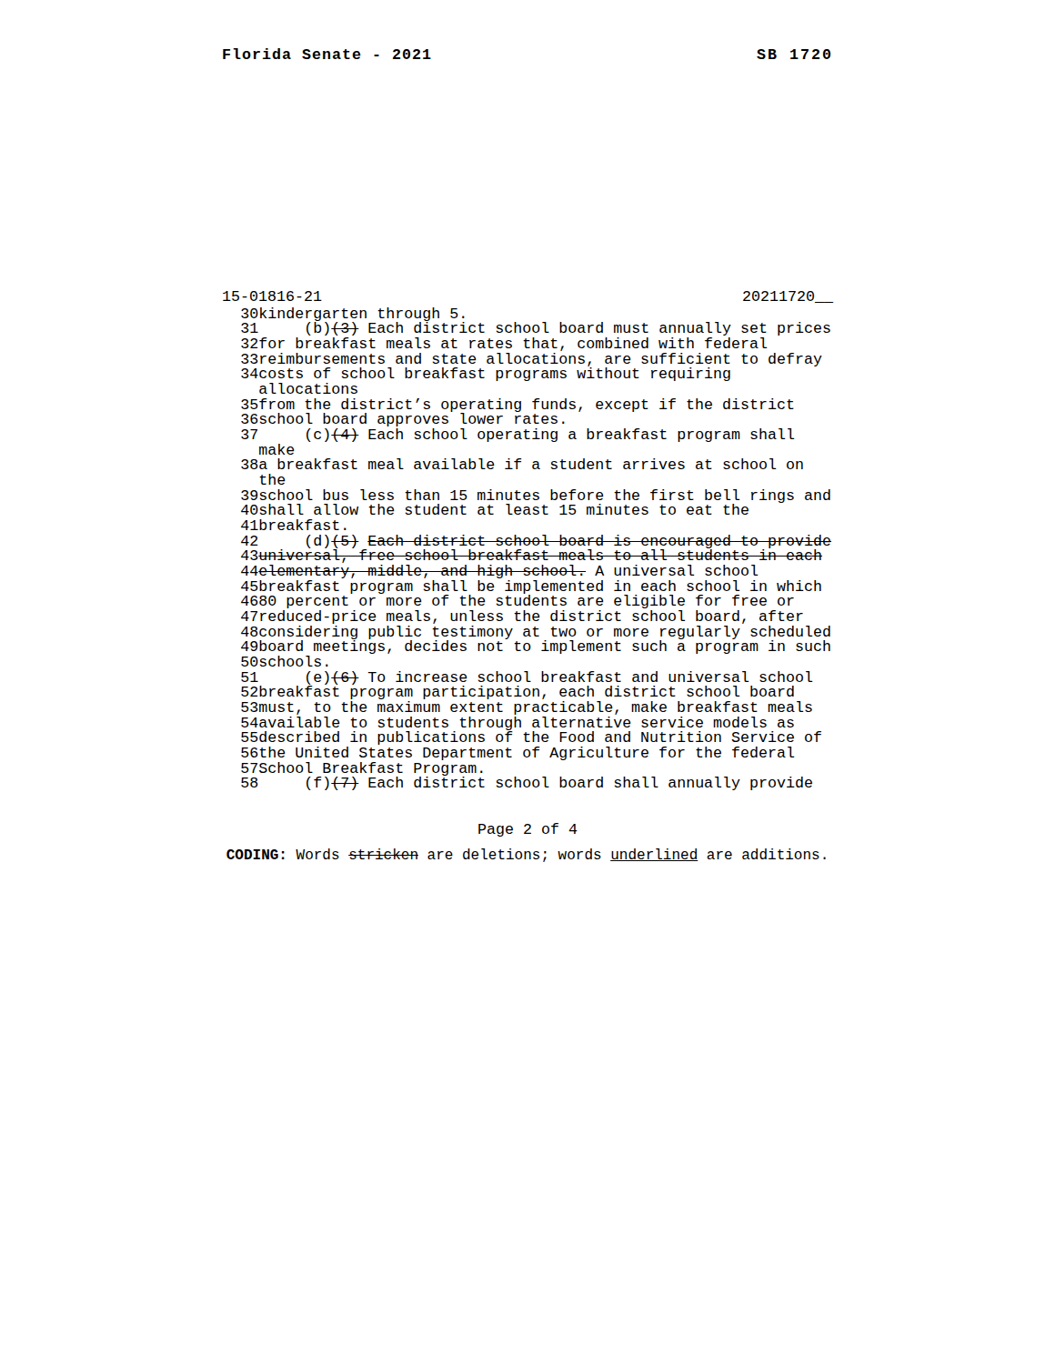Florida Senate - 2021 SB 1720
15-01816-21 20211720__
| 30 | kindergarten through 5. |
| 31 | (b) (3) Each district school board must annually set prices |
| 32 | for breakfast meals at rates that, combined with federal |
| 33 | reimbursements and state allocations, are sufficient to defray |
| 34 | costs of school breakfast programs without requiring allocations |
| 35 | from the district’s operating funds, except if the district |
| 36 | school board approves lower rates. |
| 37 | (c) (4) Each school operating a breakfast program shall make |
| 38 | a breakfast meal available if a student arrives at school on the |
| 39 | school bus less than 15 minutes before the first bell rings and |
| 40 | shall allow the student at least 15 minutes to eat the |
| 41 | breakfast. |
| 42 | (d) (5) Each district school board is encouraged to provide |
| 43 | universal, free school breakfast meals to all students in each |
| 44 | elementary, middle, and high school. A universal school |
| 45 | breakfast program shall be implemented in each school in which |
| 46 | 80 percent or more of the students are eligible for free or |
| 47 | reduced-price meals, unless the district school board, after |
| 48 | considering public testimony at two or more regularly scheduled |
| 49 | board meetings, decides not to implement such a program in such |
| 50 | schools. |
| 51 | (e) (6) To increase school breakfast and universal school |
| 52 | breakfast program participation, each district school board |
| 53 | must, to the maximum extent practicable, make breakfast meals |
| 54 | available to students through alternative service models as |
| 55 | described in publications of the Food and Nutrition Service of |
| 56 | the United States Department of Agriculture for the federal |
| 57 | School Breakfast Program. |
| 58 | (f) (7) Each district school board shall annually provide |
Page 2 of 4
CODING: Words stricken are deletions; words underlined are additions.